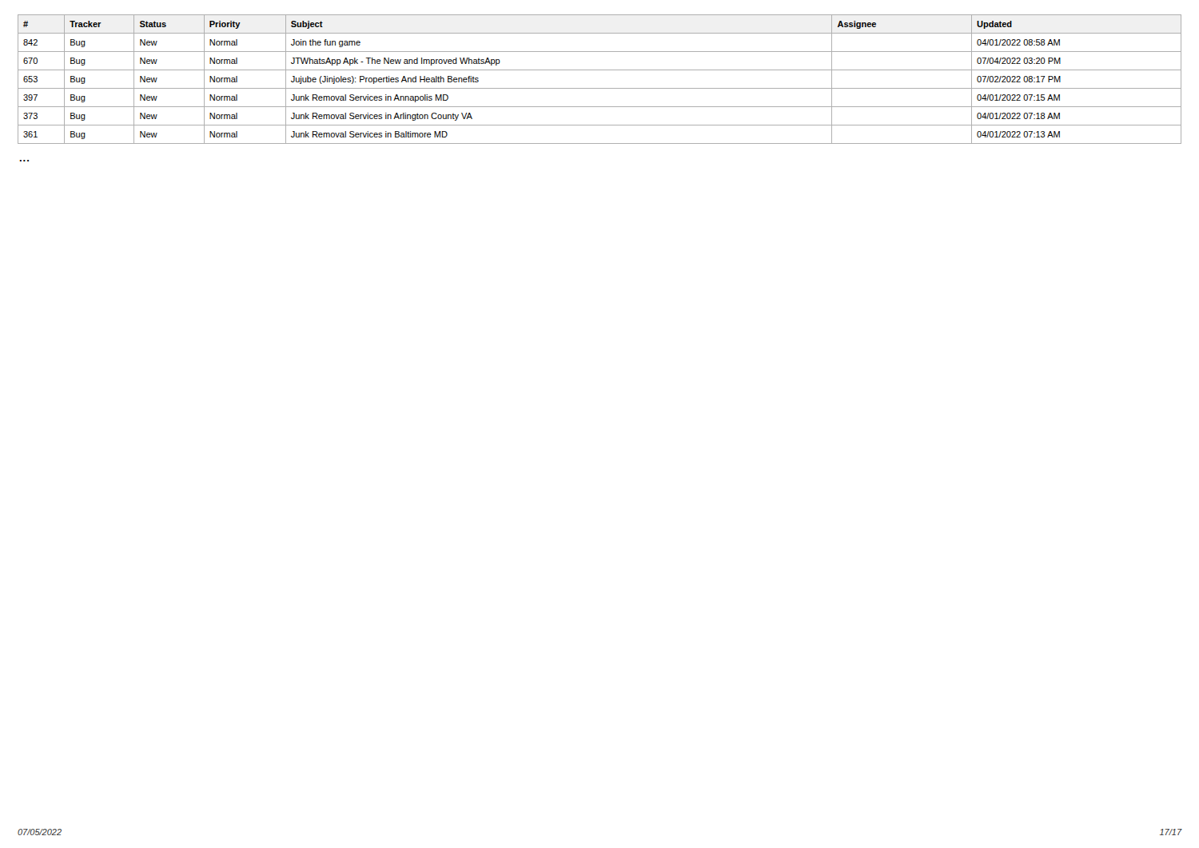| # | Tracker | Status | Priority | Subject | Assignee | Updated |
| --- | --- | --- | --- | --- | --- | --- |
| 842 | Bug | New | Normal | Join the fun game | | 04/01/2022 08:58 AM |
| 670 | Bug | New | Normal | JTWhatsApp Apk - The New and Improved WhatsApp | | 07/04/2022 03:20 PM |
| 653 | Bug | New | Normal | Jujube (Jinjoles): Properties And Health Benefits | | 07/02/2022 08:17 PM |
| 397 | Bug | New | Normal | Junk Removal Services in Annapolis MD | | 04/01/2022 07:15 AM |
| 373 | Bug | New | Normal | Junk Removal Services in Arlington County VA | | 04/01/2022 07:18 AM |
| 361 | Bug | New | Normal | Junk Removal Services in Baltimore MD | | 04/01/2022 07:13 AM |
...
07/05/2022 17/17